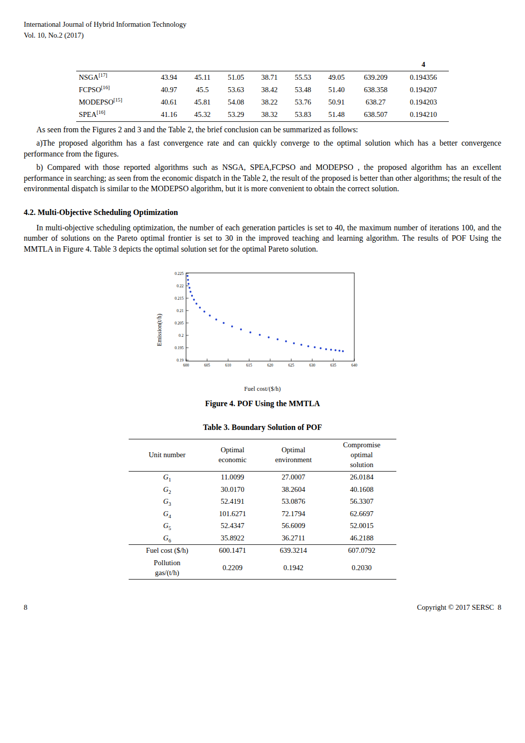International Journal of Hybrid Information Technology
Vol. 10, No.2 (2017)
| | | | | | | | | 4 |
| NSGA [17] | 43.94 | 45.11 | 51.05 | 38.71 | 55.53 | 49.05 | 639.209 | 0.194356 |
| FCPSO [16] | 40.97 | 45.5 | 53.63 | 38.42 | 53.48 | 51.40 | 638.358 | 0.194207 |
| MODEPSO [15] | 40.61 | 45.81 | 54.08 | 38.22 | 53.76 | 50.91 | 638.27 | 0.194203 |
| SPEA [16] | 41.16 | 45.32 | 53.29 | 38.32 | 53.83 | 51.48 | 638.507 | 0.194210 |
As seen from the Figures 2 and 3 and the Table 2, the brief conclusion can be summarized as follows:
a)The proposed algorithm has a fast convergence rate and can quickly converge to the optimal solution which has a better convergence performance from the figures.
b) Compared with those reported algorithms such as NSGA, SPEA,FCPSO and MODEPSO , the proposed algorithm has an excellent performance in searching; as seen from the economic dispatch in the Table 2, the result of the proposed is better than other algorithms; the result of the environmental dispatch is similar to the MODEPSO algorithm, but it is more convenient to obtain the correct solution.
4.2. Multi-Objective Scheduling Optimization
In multi-objective scheduling optimization, the number of each generation particles is set to 40, the maximum number of iterations 100, and the number of solutions on the Pareto optimal frontier is set to 30 in the improved teaching and learning algorithm. The results of POF Using the MMTLA in Figure 4. Table 3 depicts the optimal solution set for the optimal Pareto solution.
Emission(t/h) 0.225 0.22 0.215 0.21 0.205 0.2 0.195 0.19 600 605 610 615 620 625 630 635 640
Fuel cost/($/h)
Figure 4. POF Using the MMTLA
Table 3. Boundary Solution of POF
| Unit number | Optimal economic | Optimal environment | Compromise optimal solution |
| --- | --- | --- | --- |
| G 1 | 11.0099 | 27.0007 | 26.0184 |
| G 2 | 30.0170 | 38.2604 | 40.1608 |
| G 3 | 52.4191 | 53.0876 | 56.3307 |
| G 4 | 101.6271 | 72.1794 | 62.6697 |
| G 5 | 52.4347 | 56.6009 | 52.0015 |
| G 6 | 35.8922 | 36.2711 | 46.2188 |
| Fuel cost ($/h) | 600.1471 | 639.3214 | 607.0792 |
| Pollution gas/(t/h) | 0.2209 | 0.1942 | 0.2030 |
8 Copyright © 2017 SERSC 8